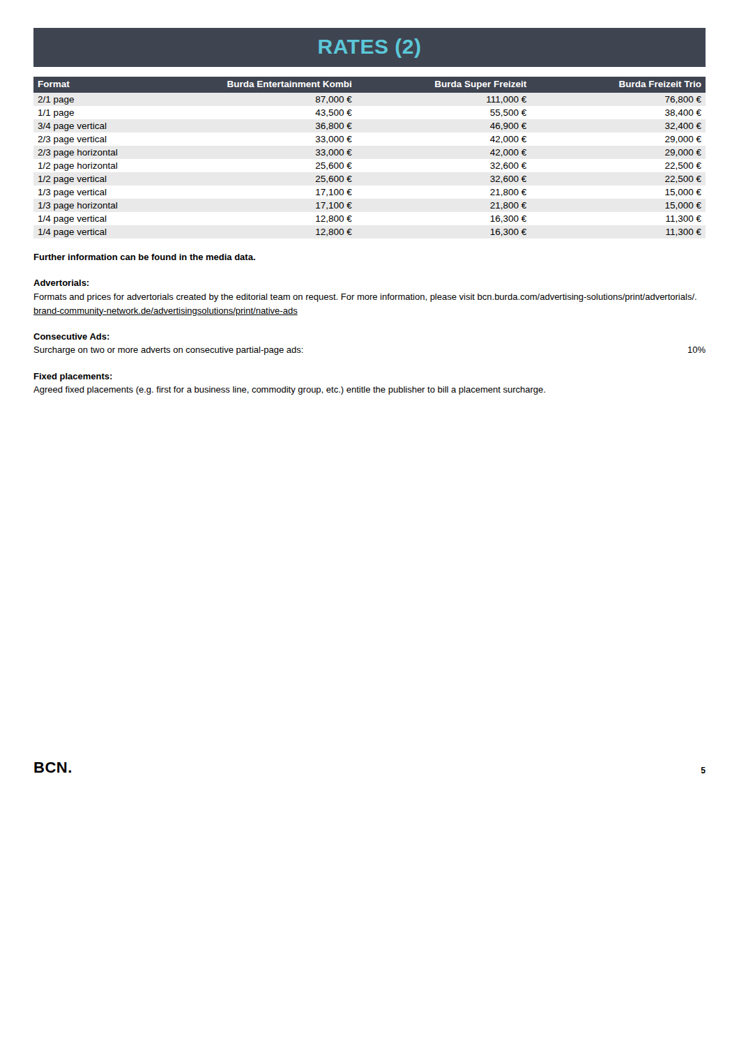RATES (2)
| Format | Burda Entertainment Kombi | Burda Super Freizeit | Burda Freizeit Trio |
| --- | --- | --- | --- |
| 2/1 page | 87,000 € | 111,000 € | 76,800 € |
| 1/1 page | 43,500 € | 55,500 € | 38,400 € |
| 3/4 page vertical | 36,800 € | 46,900 € | 32,400 € |
| 2/3 page vertical | 33,000 € | 42,000 € | 29,000 € |
| 2/3 page horizontal | 33,000 € | 42,000 € | 29,000 € |
| 1/2 page horizontal | 25,600 € | 32,600 € | 22,500 € |
| 1/2 page vertical | 25,600 € | 32,600 € | 22,500 € |
| 1/3 page vertical | 17,100 € | 21,800 € | 15,000 € |
| 1/3 page horizontal | 17,100 € | 21,800 € | 15,000 € |
| 1/4 page vertical | 12,800 € | 16,300 € | 11,300 € |
| 1/4 page vertical | 12,800 € | 16,300 € | 11,300 € |
Further information can be found in the media data.
Advertorials:
Formats and prices for advertorials created by the editorial team on request. For more information, please visit bcn.burda.com/advertising-solutions/print/advertorials/.
brand-community-network.de/advertisingsolutions/print/native-ads
Consecutive Ads:
Surcharge on two or more adverts on consecutive partial-page ads: 10%
Fixed placements:
Agreed fixed placements (e.g. first for a business line, commodity group, etc.) entitle the publisher to bill a placement surcharge.
BCN. 5